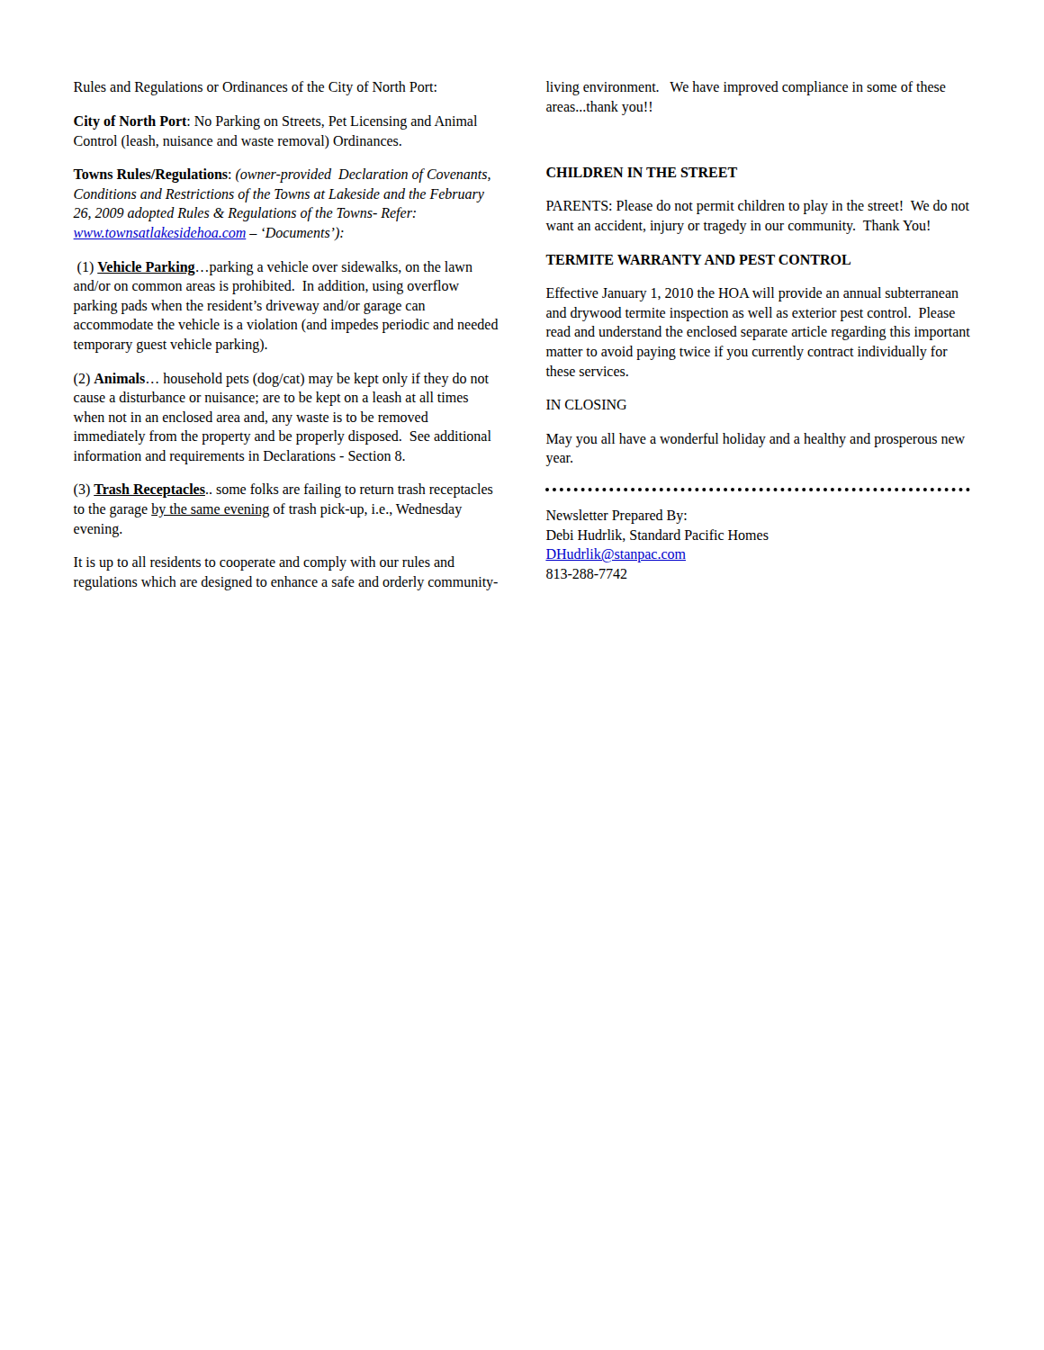Rules and Regulations or Ordinances of the City of North Port:
City of North Port: No Parking on Streets, Pet Licensing and Animal Control (leash, nuisance and waste removal) Ordinances.
Towns Rules/Regulations: (owner-provided Declaration of Covenants, Conditions and Restrictions of the Towns at Lakeside and the February 26, 2009 adopted Rules & Regulations of the Towns- Refer: www.townsatlakesidehoa.com – ‘Documents’):
(1) Vehicle Parking…parking a vehicle over sidewalks, on the lawn and/or on common areas is prohibited. In addition, using overflow parking pads when the resident’s driveway and/or garage can accommodate the vehicle is a violation (and impedes periodic and needed temporary guest vehicle parking).
(2) Animals… household pets (dog/cat) may be kept only if they do not cause a disturbance or nuisance; are to be kept on a leash at all times when not in an enclosed area and, any waste is to be removed immediately from the property and be properly disposed. See additional information and requirements in Declarations - Section 8.
(3) Trash Receptacles.. some folks are failing to return trash receptacles to the garage by the same evening of trash pick-up, i.e., Wednesday evening.
It is up to all residents to cooperate and comply with our rules and regulations which are designed to enhance a safe and orderly community-living environment. We have improved compliance in some of these areas...thank you!!
Children in the Street
PARENTS: Please do not permit children to play in the street! We do not want an accident, injury or tragedy in our community. Thank You!
Termite Warranty and Pest Control
Effective January 1, 2010 the HOA will provide an annual subterranean and drywood termite inspection as well as exterior pest control. Please read and understand the enclosed separate article regarding this important matter to avoid paying twice if you currently contract individually for these services.
IN CLOSING
May you all have a wonderful holiday and a healthy and prosperous new year.
Newsletter Prepared By:
Debi Hudrlik, Standard Pacific Homes
DHudrlik@stanpac.com
813-288-7742